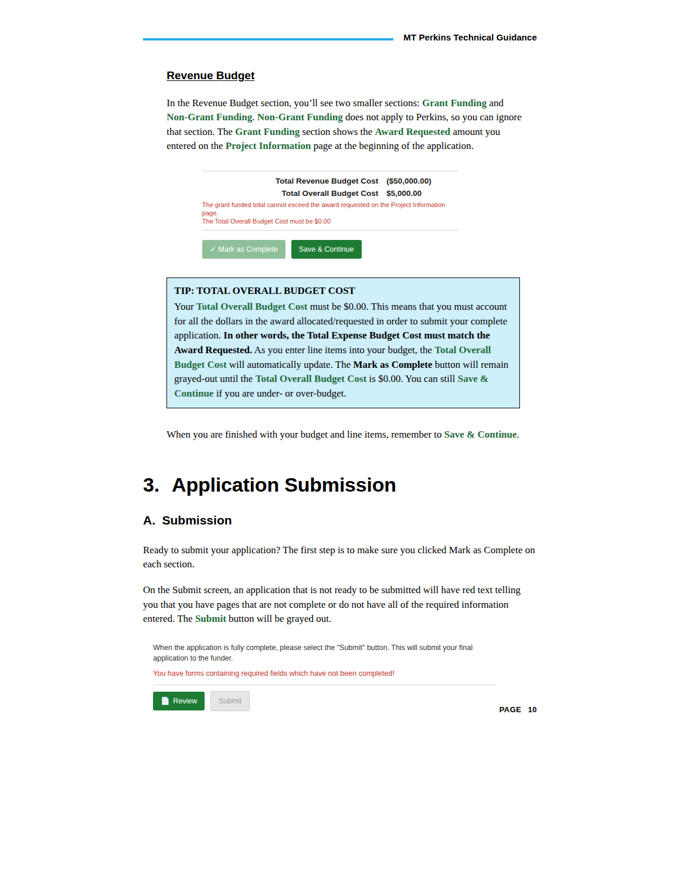MT Perkins Technical Guidance
Revenue Budget
In the Revenue Budget section, you’ll see two smaller sections: Grant Funding and Non-Grant Funding. Non-Grant Funding does not apply to Perkins, so you can ignore that section. The Grant Funding section shows the Award Requested amount you entered on the Project Information page at the beginning of the application.
| Total Revenue Budget Cost | ($50,000.00) |
| Total Overall Budget Cost | $5,000.00 |
The grant funded total cannot exceed the award requested on the Project Information page.
The Total Overall Budget Cost must be $0.00
✓ Mark as Complete Save & Continue
TIP: TOTAL OVERALL BUDGET COST
Your Total Overall Budget Cost must be $0.00. This means that you must account for all the dollars in the award allocated/requested in order to submit your complete application. In other words, the Total Expense Budget Cost must match the Award Requested. As you enter line items into your budget, the Total Overall Budget Cost will automatically update. The Mark as Complete button will remain grayed-out until the Total Overall Budget Cost is $0.00. You can still Save & Continue if you are under- or over-budget.
When you are finished with your budget and line items, remember to Save & Continue.
3. Application Submission
A. Submission
Ready to submit your application? The first step is to make sure you clicked Mark as Complete on each section.
On the Submit screen, an application that is not ready to be submitted will have red text telling you that you have pages that are not complete or do not have all of the required information entered. The Submit button will be grayed out.
When the application is fully complete, please select the "Submit" button. This will submit your final application to the funder.
You have forms containing required fields which have not been completed!
📄Review Submit
PAGE10